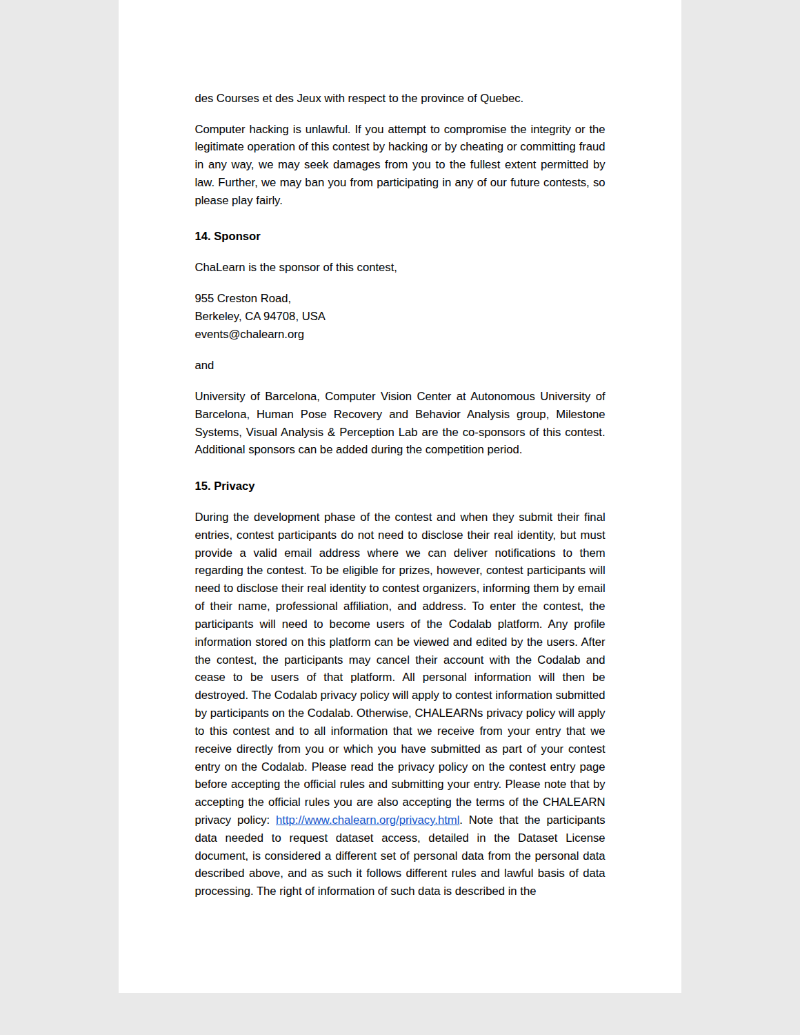des Courses et des Jeux with respect to the province of Quebec.
Computer hacking is unlawful. If you attempt to compromise the integrity or the legitimate operation of this contest by hacking or by cheating or committing fraud in any way, we may seek damages from you to the fullest extent permitted by law. Further, we may ban you from participating in any of our future contests, so please play fairly.
14. Sponsor
ChaLearn is the sponsor of this contest,
955 Creston Road,
Berkeley, CA 94708, USA
events@chalearn.org
and
University of Barcelona, Computer Vision Center at Autonomous University of Barcelona, Human Pose Recovery and Behavior Analysis group, Milestone Systems, Visual Analysis & Perception Lab are the co-sponsors of this contest. Additional sponsors can be added during the competition period.
15. Privacy
During the development phase of the contest and when they submit their final entries, contest participants do not need to disclose their real identity, but must provide a valid email address where we can deliver notifications to them regarding the contest. To be eligible for prizes, however, contest participants will need to disclose their real identity to contest organizers, informing them by email of their name, professional affiliation, and address. To enter the contest, the participants will need to become users of the Codalab platform. Any profile information stored on this platform can be viewed and edited by the users. After the contest, the participants may cancel their account with the Codalab and cease to be users of that platform. All personal information will then be destroyed. The Codalab privacy policy will apply to contest information submitted by participants on the Codalab. Otherwise, CHALEARNs privacy policy will apply to this contest and to all information that we receive from your entry that we receive directly from you or which you have submitted as part of your contest entry on the Codalab. Please read the privacy policy on the contest entry page before accepting the official rules and submitting your entry. Please note that by accepting the official rules you are also accepting the terms of the CHALEARN privacy policy: http://www.chalearn.org/privacy.html. Note that the participants data needed to request dataset access, detailed in the Dataset License document, is considered a different set of personal data from the personal data described above, and as such it follows different rules and lawful basis of data processing. The right of information of such data is described in the